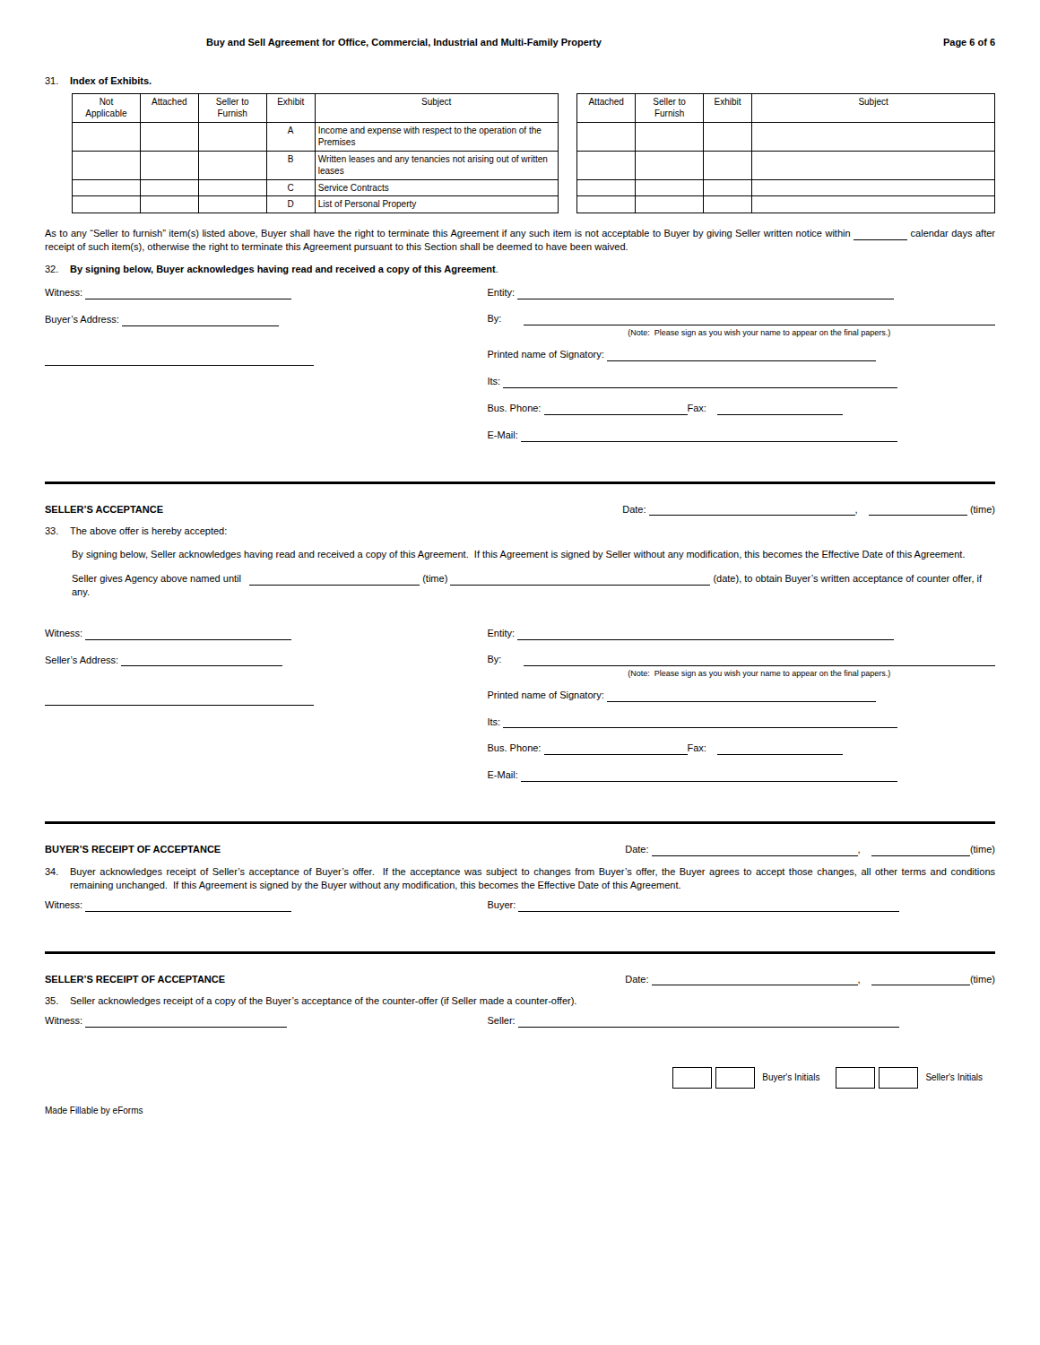Buy and Sell Agreement for Office, Commercial, Industrial and Multi-Family Property
Page 6 of 6
31.
Index of Exhibits.
| Not Applicable | Attached | Seller to Furnish | Exhibit | Subject | | Attached | Seller to Furnish | Exhibit | Subject |
| --- | --- | --- | --- | --- | --- | --- | --- | --- | --- |
| | | | A | Income and expense with respect to the operation of the Premises | | | | | |
| | | | B | Written leases and any tenancies not arising out of written leases | | | | | |
| | | | C | Service Contracts | | | | | |
| | | | D | List of Personal Property | | | | | |
As to any “Seller to furnish” item(s) listed above, Buyer shall have the right to terminate this Agreement if any such item is not acceptable to Buyer by giving Seller written notice within calendar days after receipt of such item(s), otherwise the right to terminate this Agreement pursuant to this Section shall be deemed to have been waived.
32.
By signing below, Buyer acknowledges having read and received a copy of this Agreement.
Witness:
Buyer’s Address:
Entity:
By:
(Note: Please sign as you wish your name to appear on the final papers.)
Printed name of Signatory:
Its:
Bus. Phone: Fax:
E-Mail:
SELLER’S ACCEPTANCE
Date: , (time)
33.
The above offer is hereby accepted:
By signing below, Seller acknowledges having read and received a copy of this Agreement. If this Agreement is signed by Seller without any modification, this becomes the Effective Date of this Agreement.
Seller gives Agency above named until (time) (date), to obtain Buyer’s written acceptance of counter offer, if any.
Witness:
Seller’s Address:
Entity:
By:
(Note: Please sign as you wish your name to appear on the final papers.)
Printed name of Signatory:
Its:
Bus. Phone: Fax:
E-Mail:
BUYER’S RECEIPT OF ACCEPTANCE
Date: , (time)
34.
Buyer acknowledges receipt of Seller’s acceptance of Buyer’s offer. If the acceptance was subject to changes from Buyer’s offer, the Buyer agrees to accept those changes, all other terms and conditions remaining unchanged. If this Agreement is signed by the Buyer without any modification, this becomes the Effective Date of this Agreement.
Witness:
Buyer:
SELLER’S RECEIPT OF ACCEPTANCE
Date: , (time)
35.
Seller acknowledges receipt of a copy of the Buyer’s acceptance of the counter-offer (if Seller made a counter-offer).
Witness:
Seller:
Buyer's Initials Seller's Initials
Made Fillable by eForms